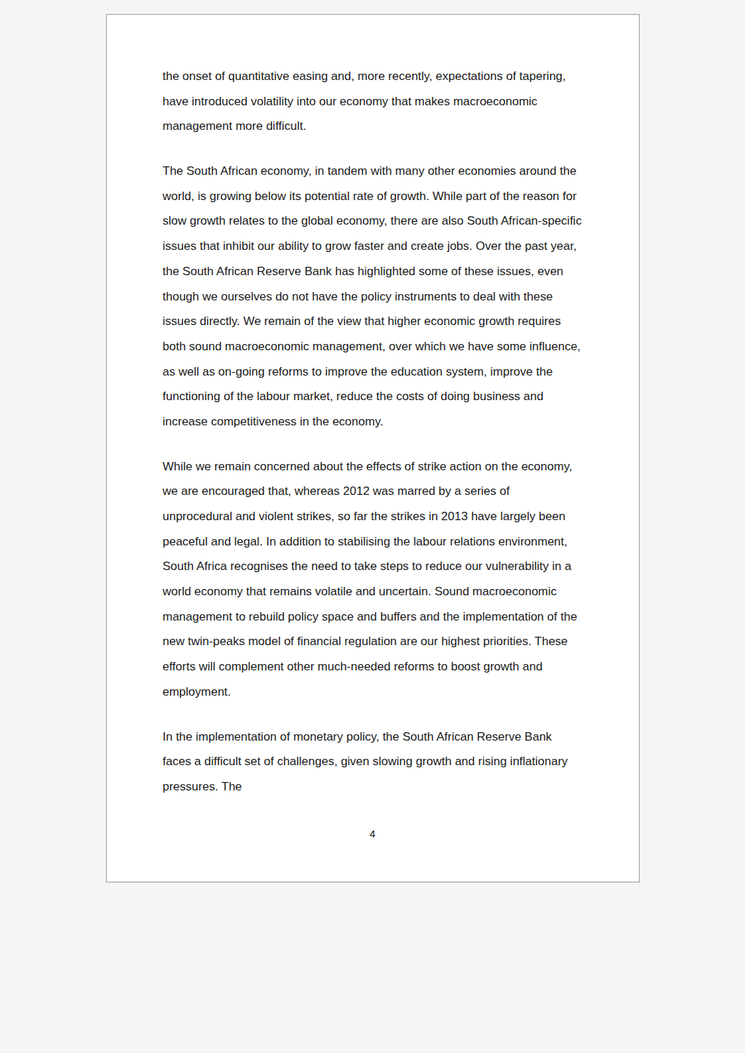the onset of quantitative easing and, more recently, expectations of tapering, have introduced volatility into our economy that makes macroeconomic management more difficult.
The South African economy, in tandem with many other economies around the world, is growing below its potential rate of growth. While part of the reason for slow growth relates to the global economy, there are also South African-specific issues that inhibit our ability to grow faster and create jobs. Over the past year, the South African Reserve Bank has highlighted some of these issues, even though we ourselves do not have the policy instruments to deal with these issues directly. We remain of the view that higher economic growth requires both sound macroeconomic management, over which we have some influence, as well as on-going reforms to improve the education system, improve the functioning of the labour market, reduce the costs of doing business and increase competitiveness in the economy.
While we remain concerned about the effects of strike action on the economy, we are encouraged that, whereas 2012 was marred by a series of unprocedural and violent strikes, so far the strikes in 2013 have largely been peaceful and legal. In addition to stabilising the labour relations environment, South Africa recognises the need to take steps to reduce our vulnerability in a world economy that remains volatile and uncertain. Sound macroeconomic management to rebuild policy space and buffers and the implementation of the new twin-peaks model of financial regulation are our highest priorities. These efforts will complement other much-needed reforms to boost growth and employment.
In the implementation of monetary policy, the South African Reserve Bank faces a difficult set of challenges, given slowing growth and rising inflationary pressures. The
4